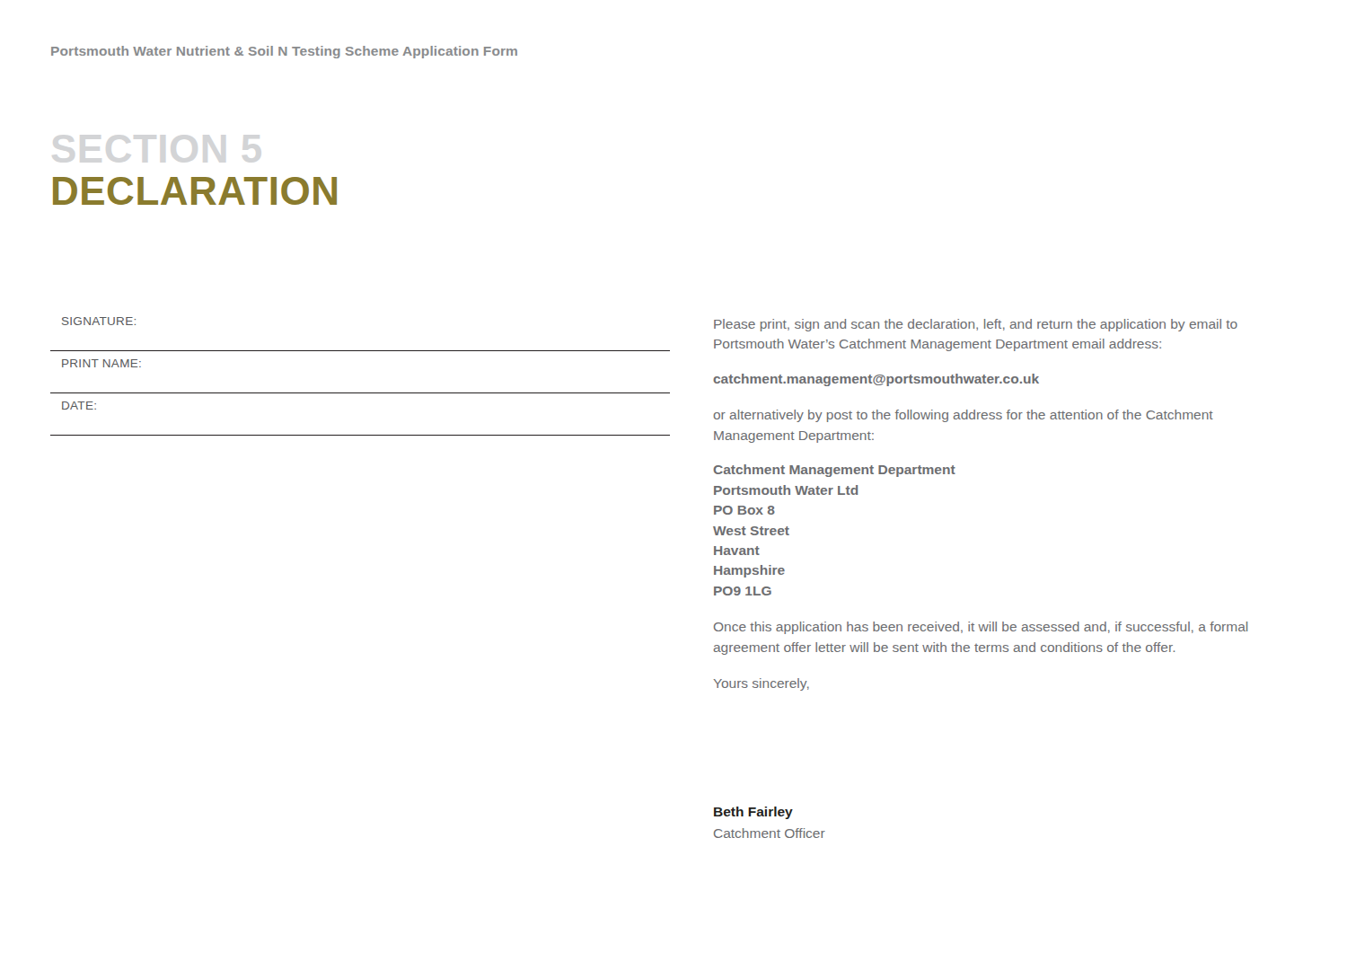Portsmouth Water Nutrient & Soil N Testing Scheme Application Form
SECTION 5 DECLARATION
SIGNATURE:
PRINT NAME:
DATE:
Please print, sign and scan the declaration, left, and return the application by email to Portsmouth Water’s Catchment Management Department email address:
catchment.management@portsmouthwater.co.uk
or alternatively by post to the following address for the attention of the Catchment Management Department:
Catchment Management Department
Portsmouth Water Ltd
PO Box 8
West Street
Havant
Hampshire
PO9 1LG
Once this application has been received, it will be assessed and, if successful, a formal agreement offer letter will be sent with the terms and conditions of the offer.
Yours sincerely,
Beth Fairley
Catchment Officer